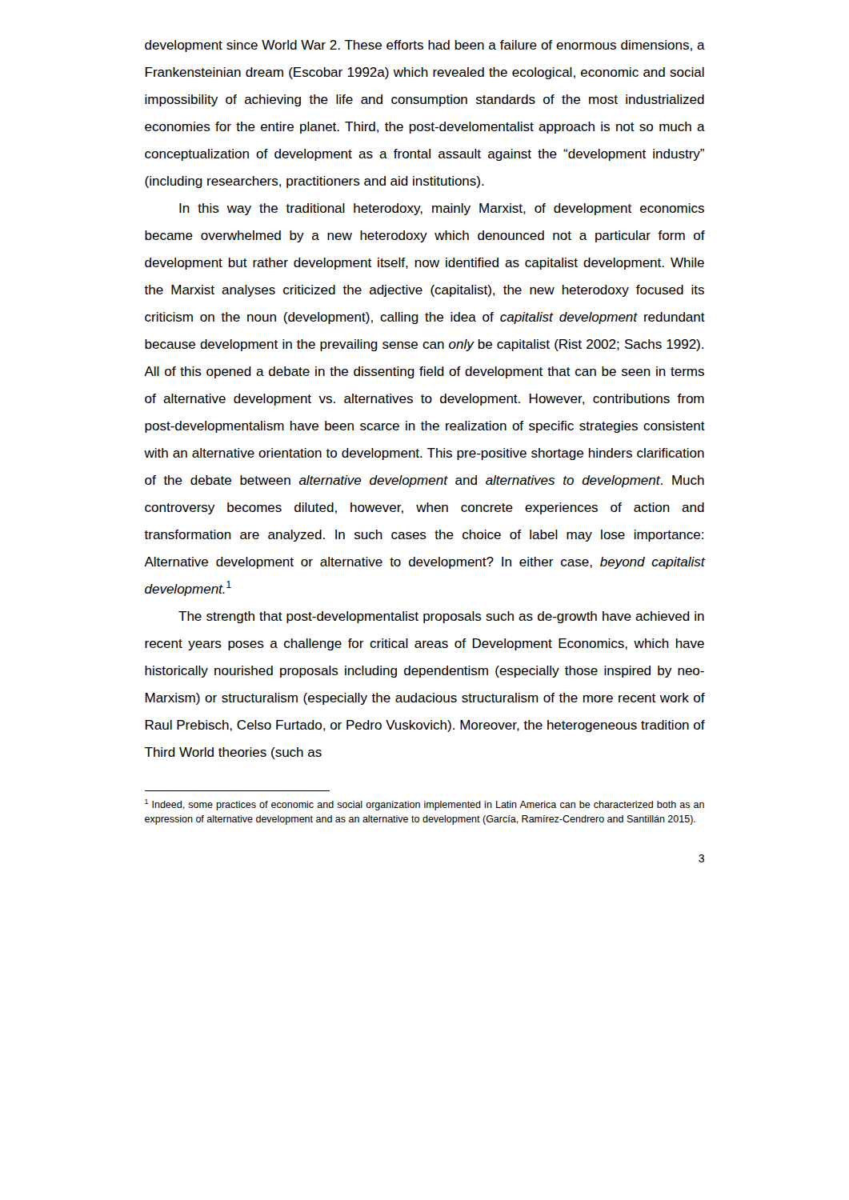development since World War 2. These efforts had been a failure of enormous dimensions, a Frankensteinian dream (Escobar 1992a) which revealed the ecological, economic and social impossibility of achieving the life and consumption standards of the most industrialized economies for the entire planet. Third, the post-develomentalist approach is not so much a conceptualization of development as a frontal assault against the “development industry” (including researchers, practitioners and aid institutions).
In this way the traditional heterodoxy, mainly Marxist, of development economics became overwhelmed by a new heterodoxy which denounced not a particular form of development but rather development itself, now identified as capitalist development. While the Marxist analyses criticized the adjective (capitalist), the new heterodoxy focused its criticism on the noun (development), calling the idea of capitalist development redundant because development in the prevailing sense can only be capitalist (Rist 2002; Sachs 1992). All of this opened a debate in the dissenting field of development that can be seen in terms of alternative development vs. alternatives to development. However, contributions from post-developmentalism have been scarce in the realization of specific strategies consistent with an alternative orientation to development. This pre-positive shortage hinders clarification of the debate between alternative development and alternatives to development. Much controversy becomes diluted, however, when concrete experiences of action and transformation are analyzed. In such cases the choice of label may lose importance: Alternative development or alternative to development? In either case, beyond capitalist development.1
The strength that post-developmentalist proposals such as de-growth have achieved in recent years poses a challenge for critical areas of Development Economics, which have historically nourished proposals including dependentism (especially those inspired by neo-Marxism) or structuralism (especially the audacious structuralism of the more recent work of Raul Prebisch, Celso Furtado, or Pedro Vuskovich). Moreover, the heterogeneous tradition of Third World theories (such as
1 Indeed, some practices of economic and social organization implemented in Latin America can be characterized both as an expression of alternative development and as an alternative to development (García, Ramírez-Cendrero and Santillán 2015).
3